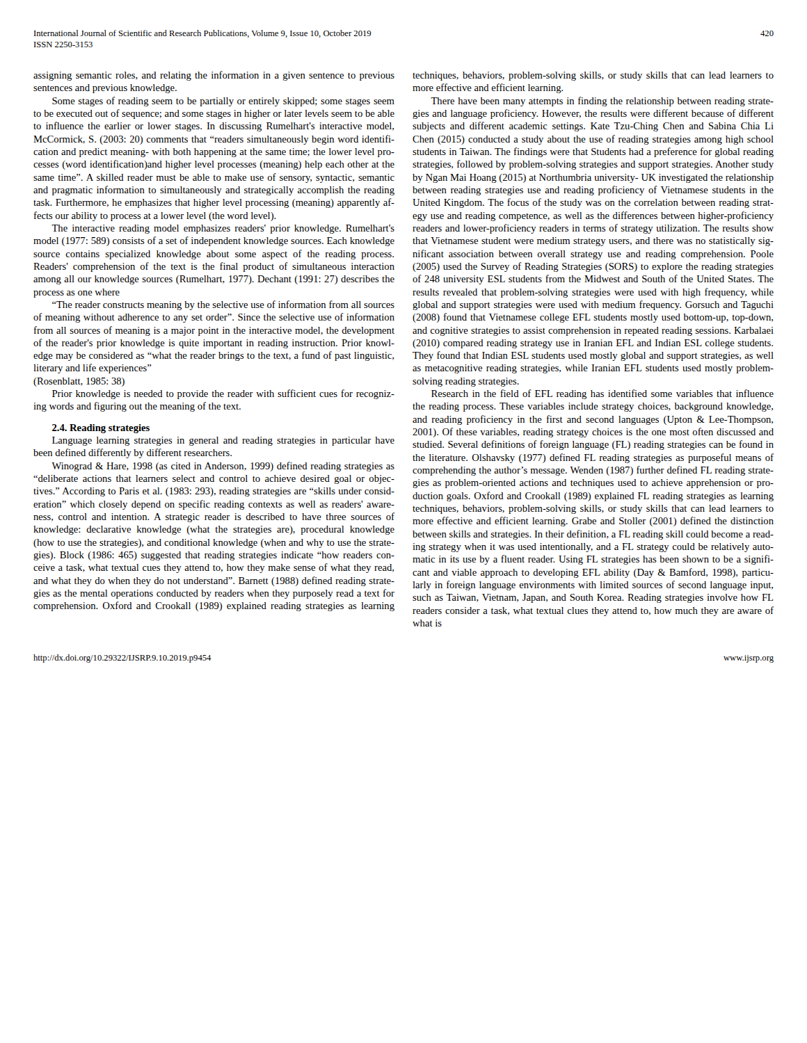International Journal of Scientific and Research Publications, Volume 9, Issue 10, October 2019 ISSN 2250-3153 420
assigning semantic roles, and relating the information in a given sentence to previous sentences and previous knowledge.
Some stages of reading seem to be partially or entirely skipped; some stages seem to be executed out of sequence; and some stages in higher or later levels seem to be able to influence the earlier or lower stages. In discussing Rumelhart's interactive model, McCormick, S. (2003: 20) comments that “readers simultaneously begin word identification and predict meaning- with both happening at the same time; the lower level processes (word identification)and higher level processes (meaning) help each other at the same time”. A skilled reader must be able to make use of sensory, syntactic, semantic and pragmatic information to simultaneously and strategically accomplish the reading task. Furthermore, he emphasizes that higher level processing (meaning) apparently affects our ability to process at a lower level (the word level).
The interactive reading model emphasizes readers' prior knowledge. Rumelhart's model (1977: 589) consists of a set of independent knowledge sources. Each knowledge source contains specialized knowledge about some aspect of the reading process. Readers' comprehension of the text is the final product of simultaneous interaction among all our knowledge sources (Rumelhart, 1977). Dechant (1991: 27) describes the process as one where
“The reader constructs meaning by the selective use of information from all sources of meaning without adherence to any set order”. Since the selective use of information from all sources of meaning is a major point in the interactive model, the development of the reader's prior knowledge is quite important in reading instruction. Prior knowledge may be considered as “what the reader brings to the text, a fund of past linguistic, literary and life experiences”
(Rosenblatt, 1985: 38)
Prior knowledge is needed to provide the reader with sufficient cues for recognizing words and figuring out the meaning of the text.
2.4. Reading strategies
Language learning strategies in general and reading strategies in particular have been defined differently by different researchers.
Winograd & Hare, 1998 (as cited in Anderson, 1999) defined reading strategies as “deliberate actions that learners select and control to achieve desired goal or objectives.” According to Paris et al. (1983: 293), reading strategies are “skills under consideration” which closely depend on specific reading contexts as well as readers' awareness, control and intention. A strategic reader is described to have three sources of knowledge: declarative knowledge (what the strategies are), procedural knowledge (how to use the strategies), and conditional knowledge (when and why to use the strategies). Block (1986: 465) suggested that reading strategies indicate “how readers conceive a task, what textual cues they attend to, how they make sense of what they read, and what they do when they do not understand”. Barnett (1988) defined reading strategies as the mental operations conducted by readers when they purposely read a text for comprehension. Oxford and Crookall (1989) explained reading strategies as learning techniques, behaviors, problem-solving skills, or study skills that can lead learners to more effective and efficient learning.
There have been many attempts in finding the relationship between reading strategies and language proficiency. However, the results were different because of different subjects and different academic settings. Kate Tzu-Ching Chen and Sabina Chia Li Chen (2015) conducted a study about the use of reading strategies among high school students in Taiwan. The findings were that Students had a preference for global reading strategies, followed by problem-solving strategies and support strategies. Another study by Ngan Mai Hoang (2015) at Northumbria university- UK investigated the relationship between reading strategies use and reading proficiency of Vietnamese students in the United Kingdom. The focus of the study was on the correlation between reading strategy use and reading competence, as well as the differences between higher-proficiency readers and lower-proficiency readers in terms of strategy utilization. The results show that Vietnamese student were medium strategy users, and there was no statistically significant association between overall strategy use and reading comprehension. Poole (2005) used the Survey of Reading Strategies (SORS) to explore the reading strategies of 248 university ESL students from the Midwest and South of the United States. The results revealed that problem-solving strategies were used with high frequency, while global and support strategies were used with medium frequency. Gorsuch and Taguchi (2008) found that Vietnamese college EFL students mostly used bottom-up, top-down, and cognitive strategies to assist comprehension in repeated reading sessions. Karbalaei (2010) compared reading strategy use in Iranian EFL and Indian ESL college students. They found that Indian ESL students used mostly global and support strategies, as well as metacognitive reading strategies, while Iranian EFL students used mostly problem-solving reading strategies.
Research in the field of EFL reading has identified some variables that influence the reading process. These variables include strategy choices, background knowledge, and reading proficiency in the first and second languages (Upton & Lee-Thompson, 2001). Of these variables, reading strategy choices is the one most often discussed and studied. Several definitions of foreign language (FL) reading strategies can be found in the literature. Olshavsky (1977) defined FL reading strategies as purposeful means of comprehending the author’s message. Wenden (1987) further defined FL reading strategies as problem-oriented actions and techniques used to achieve apprehension or production goals. Oxford and Crookall (1989) explained FL reading strategies as learning techniques, behaviors, problem-solving skills, or study skills that can lead learners to more effective and efficient learning. Grabe and Stoller (2001) defined the distinction between skills and strategies. In their definition, a FL reading skill could become a reading strategy when it was used intentionally, and a FL strategy could be relatively automatic in its use by a fluent reader. Using FL strategies has been shown to be a significant and viable approach to developing EFL ability (Day & Bamford, 1998), particularly in foreign language environments with limited sources of second language input, such as Taiwan, Vietnam, Japan, and South Korea. Reading strategies involve how FL readers consider a task, what textual clues they attend to, how much they are aware of what is
http://dx.doi.org/10.29322/IJSRP.9.10.2019.p9454 www.ijsrp.org